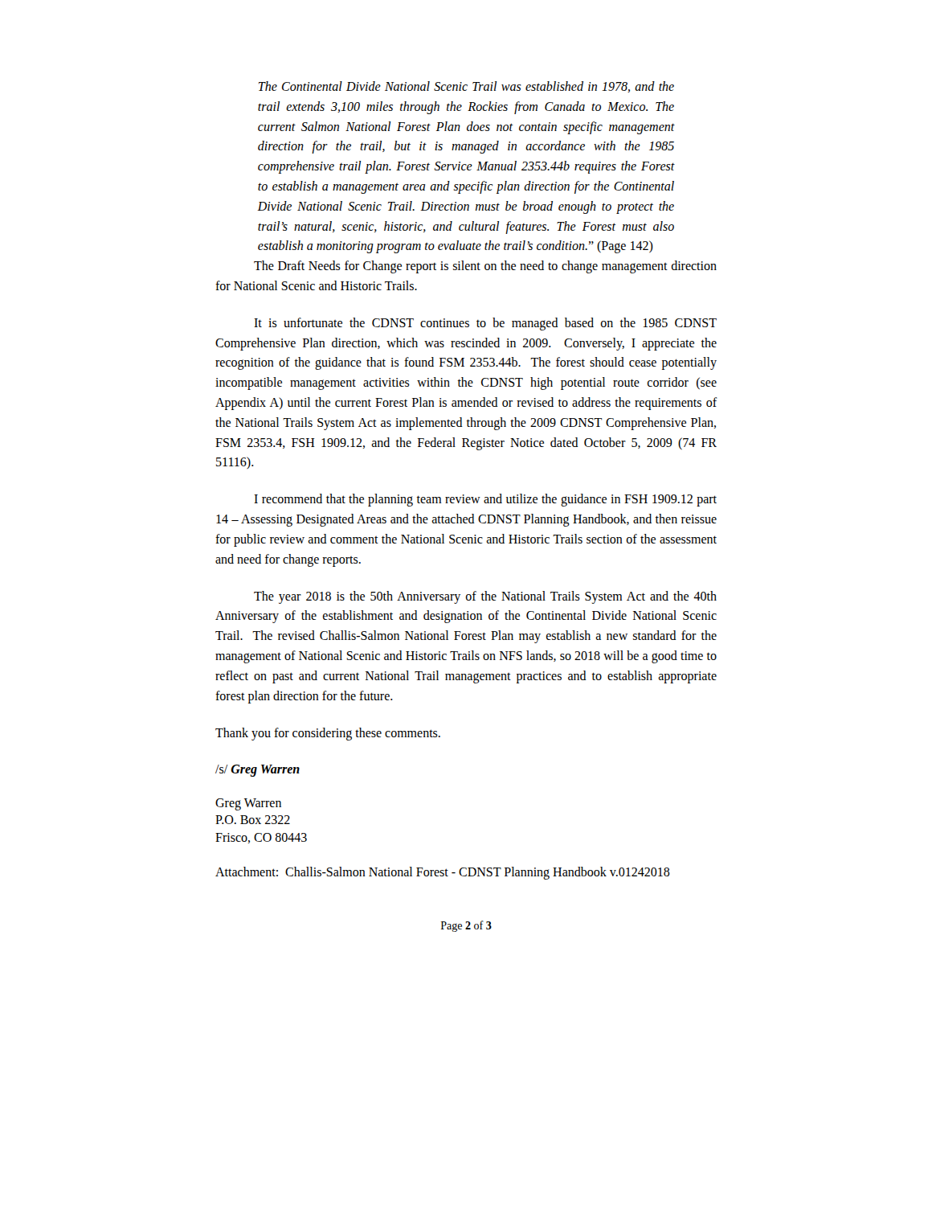The Continental Divide National Scenic Trail was established in 1978, and the trail extends 3,100 miles through the Rockies from Canada to Mexico. The current Salmon National Forest Plan does not contain specific management direction for the trail, but it is managed in accordance with the 1985 comprehensive trail plan. Forest Service Manual 2353.44b requires the Forest to establish a management area and specific plan direction for the Continental Divide National Scenic Trail. Direction must be broad enough to protect the trail’s natural, scenic, historic, and cultural features. The Forest must also establish a monitoring program to evaluate the trail’s condition.” (Page 142)
The Draft Needs for Change report is silent on the need to change management direction for National Scenic and Historic Trails.
It is unfortunate the CDNST continues to be managed based on the 1985 CDNST Comprehensive Plan direction, which was rescinded in 2009. Conversely, I appreciate the recognition of the guidance that is found FSM 2353.44b. The forest should cease potentially incompatible management activities within the CDNST high potential route corridor (see Appendix A) until the current Forest Plan is amended or revised to address the requirements of the National Trails System Act as implemented through the 2009 CDNST Comprehensive Plan, FSM 2353.4, FSH 1909.12, and the Federal Register Notice dated October 5, 2009 (74 FR 51116).
I recommend that the planning team review and utilize the guidance in FSH 1909.12 part 14 – Assessing Designated Areas and the attached CDNST Planning Handbook, and then reissue for public review and comment the National Scenic and Historic Trails section of the assessment and need for change reports.
The year 2018 is the 50th Anniversary of the National Trails System Act and the 40th Anniversary of the establishment and designation of the Continental Divide National Scenic Trail. The revised Challis-Salmon National Forest Plan may establish a new standard for the management of National Scenic and Historic Trails on NFS lands, so 2018 will be a good time to reflect on past and current National Trail management practices and to establish appropriate forest plan direction for the future.
Thank you for considering these comments.
/s/ Greg Warren
Greg Warren
P.O. Box 2322
Frisco, CO 80443
Attachment: Challis-Salmon National Forest - CDNST Planning Handbook v.01242018
Page 2 of 3